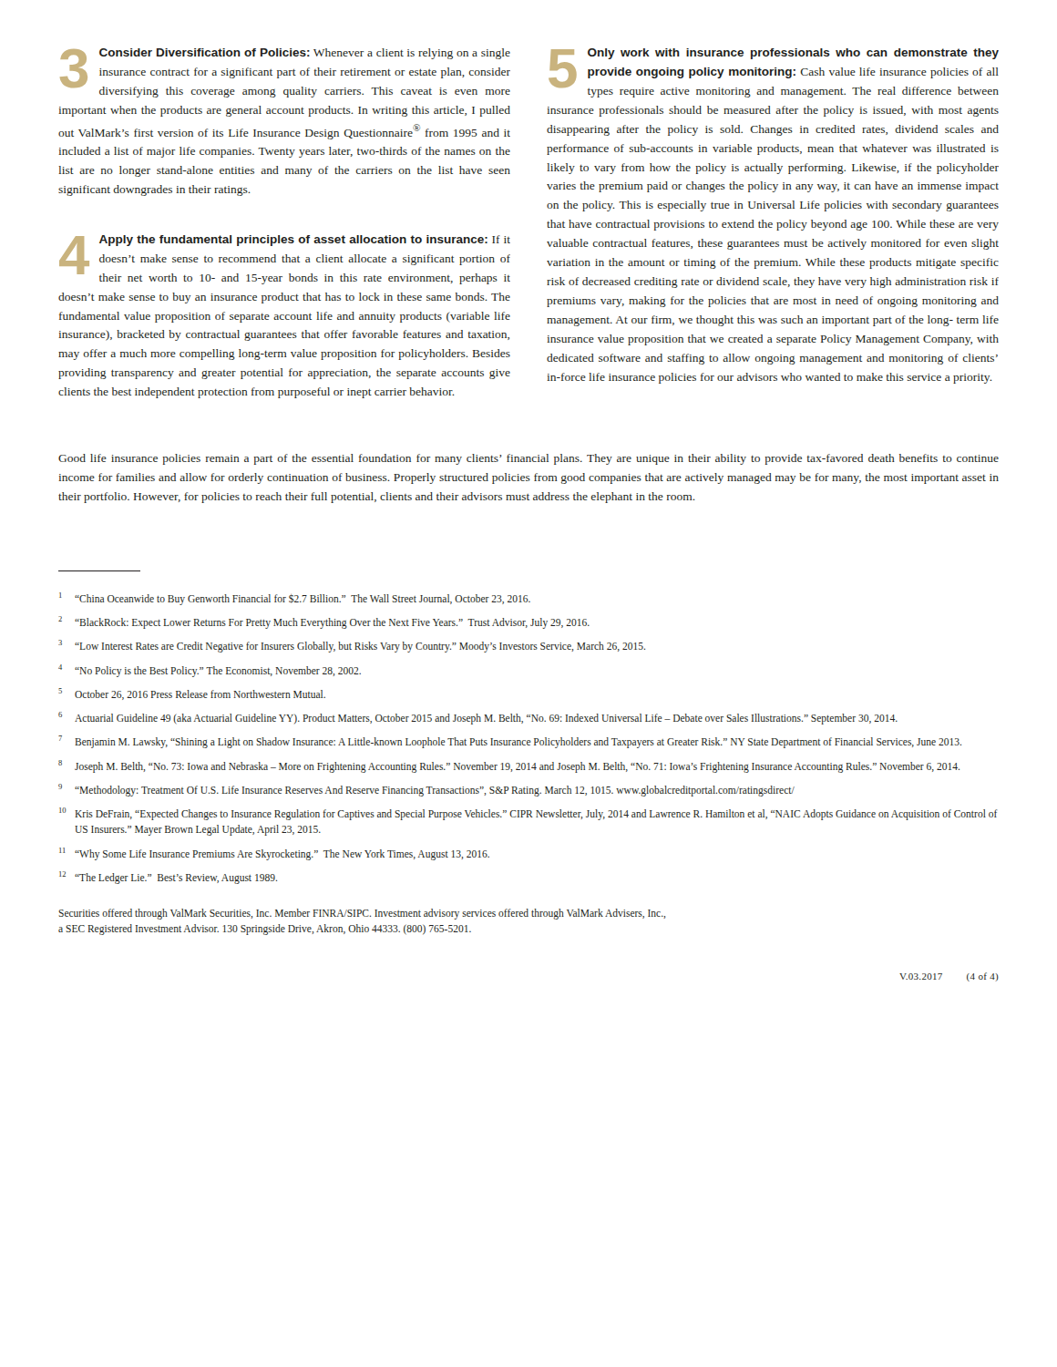3
Consider Diversification of Policies: Whenever a client is relying on a single insurance contract for a significant part of their retirement or estate plan, consider diversifying this coverage among quality carriers. This caveat is even more important when the products are general account products. In writing this article, I pulled out ValMark’s first version of its Life Insurance Design Questionnaire® from 1995 and it included a list of major life companies. Twenty years later, two-thirds of the names on the list are no longer stand-alone entities and many of the carriers on the list have seen significant downgrades in their ratings.
4
Apply the fundamental principles of asset allocation to insurance: If it doesn’t make sense to recommend that a client allocate a significant portion of their net worth to 10- and 15-year bonds in this rate environment, perhaps it doesn’t make sense to buy an insurance product that has to lock in these same bonds. The fundamental value proposition of separate account life and annuity products (variable life insurance), bracketed by contractual guarantees that offer favorable features and taxation, may offer a much more compelling long-term value proposition for policyholders. Besides providing transparency and greater potential for appreciation, the separate accounts give clients the best independent protection from purposeful or inept carrier behavior.
5
Only work with insurance professionals who can demonstrate they provide ongoing policy monitoring: Cash value life insurance policies of all types require active monitoring and management. The real difference between insurance professionals should be measured after the policy is issued, with most agents disappearing after the policy is sold. Changes in credited rates, dividend scales and performance of sub-accounts in variable products, mean that whatever was illustrated is likely to vary from how the policy is actually performing. Likewise, if the policyholder varies the premium paid or changes the policy in any way, it can have an immense impact on the policy. This is especially true in Universal Life policies with secondary guarantees that have contractual provisions to extend the policy beyond age 100. While these are very valuable contractual features, these guarantees must be actively monitored for even slight variation in the amount or timing of the premium. While these products mitigate specific risk of decreased crediting rate or dividend scale, they have very high administration risk if premiums vary, making for the policies that are most in need of ongoing monitoring and management. At our firm, we thought this was such an important part of the long- term life insurance value proposition that we created a separate Policy Management Company, with dedicated software and staffing to allow ongoing management and monitoring of clients’ in-force life insurance policies for our advisors who wanted to make this service a priority.
Good life insurance policies remain a part of the essential foundation for many clients’ financial plans. They are unique in their ability to provide tax-favored death benefits to continue income for families and allow for orderly continuation of business. Properly structured policies from good companies that are actively managed may be for many, the most important asset in their portfolio. However, for policies to reach their full potential, clients and their advisors must address the elephant in the room.
“China Oceanwide to Buy Genworth Financial for $2.7 Billion.” The Wall Street Journal, October 23, 2016.
“BlackRock: Expect Lower Returns For Pretty Much Everything Over the Next Five Years.” Trust Advisor, July 29, 2016.
“Low Interest Rates are Credit Negative for Insurers Globally, but Risks Vary by Country.” Moody’s Investors Service, March 26, 2015.
“No Policy is the Best Policy.” The Economist, November 28, 2002.
October 26, 2016 Press Release from Northwestern Mutual.
Actuarial Guideline 49 (aka Actuarial Guideline YY). Product Matters, October 2015 and Joseph M. Belth, “No. 69: Indexed Universal Life – Debate over Sales Illustrations.” September 30, 2014.
Benjamin M. Lawsky, “Shining a Light on Shadow Insurance: A Little-known Loophole That Puts Insurance Policyholders and Taxpayers at Greater Risk.” NY State Department of Financial Services, June 2013.
Joseph M. Belth, “No. 73: Iowa and Nebraska – More on Frightening Accounting Rules.” November 19, 2014 and Joseph M. Belth, “No. 71: Iowa’s Frightening Insurance Accounting Rules.” November 6, 2014.
“Methodology: Treatment Of U.S. Life Insurance Reserves And Reserve Financing Transactions”, S&P Rating. March 12, 1015. www.globalcreditportal.com/ratingsdirect/
Kris DeFrain, “Expected Changes to Insurance Regulation for Captives and Special Purpose Vehicles.” CIPR Newsletter, July, 2014 and Lawrence R. Hamilton et al, “NAIC Adopts Guidance on Acquisition of Control of US Insurers.” Mayer Brown Legal Update, April 23, 2015.
“Why Some Life Insurance Premiums Are Skyrocketing.” The New York Times, August 13, 2016.
“The Ledger Lie.” Best’s Review, August 1989.
Securities offered through ValMark Securities, Inc. Member FINRA/SIPC. Investment advisory services offered through ValMark Advisers, Inc.,
a SEC Registered Investment Advisor. 130 Springside Drive, Akron, Ohio 44333. (800) 765-5201.
V.03.2017(4 of 4)